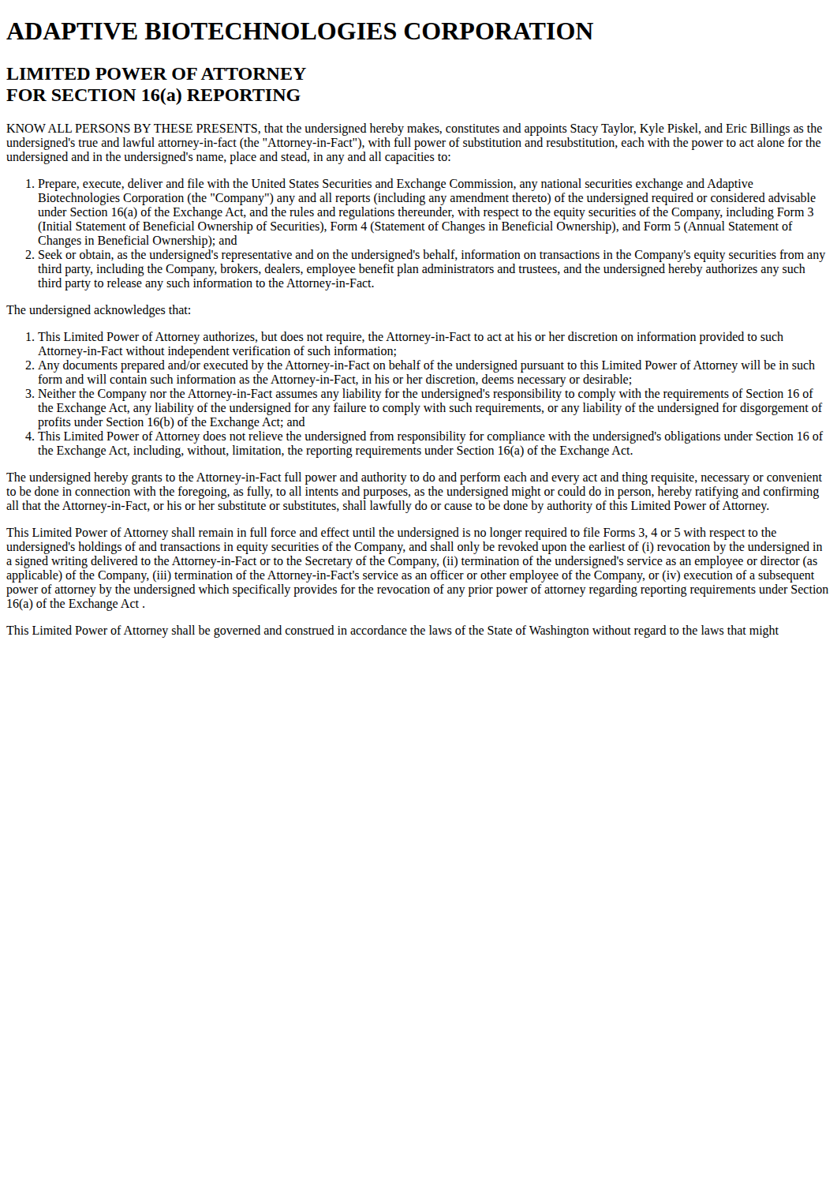ADAPTIVE BIOTECHNOLOGIES CORPORATION
LIMITED POWER OF ATTORNEY
FOR SECTION 16(a) REPORTING
KNOW ALL PERSONS BY THESE PRESENTS, that the undersigned hereby makes, constitutes and appoints Stacy Taylor, Kyle Piskel, and Eric Billings as the undersigned's true and lawful attorney-in-fact (the "Attorney-in-Fact"), with full power of substitution and resubstitution, each with the power to act alone for the undersigned and in the undersigned's name, place and stead, in any and all capacities to:
Prepare, execute, deliver and file with the United States Securities and Exchange Commission, any national securities exchange and Adaptive Biotechnologies Corporation (the "Company") any and all reports (including any amendment thereto) of the undersigned required or considered advisable under Section 16(a) of the Exchange Act, and the rules and regulations thereunder, with respect to the equity securities of the Company, including Form 3 (Initial Statement of Beneficial Ownership of Securities), Form 4 (Statement of Changes in Beneficial Ownership), and Form 5 (Annual Statement of Changes in Beneficial Ownership); and
Seek or obtain, as the undersigned's representative and on the undersigned's behalf, information on transactions in the Company's equity securities from any third party, including the Company, brokers, dealers, employee benefit plan administrators and trustees, and the undersigned hereby authorizes any such third party to release any such information to the Attorney-in-Fact.
The undersigned acknowledges that:
This Limited Power of Attorney authorizes, but does not require, the Attorney-in-Fact to act at his or her discretion on information provided to such Attorney-in-Fact without independent verification of such information;
Any documents prepared and/or executed by the Attorney-in-Fact on behalf of the undersigned pursuant to this Limited Power of Attorney will be in such form and will contain such information as the Attorney-in-Fact, in his or her discretion, deems necessary or desirable;
Neither the Company nor the Attorney-in-Fact assumes any liability for the undersigned's responsibility to comply with the requirements of Section 16 of the Exchange Act, any liability of the undersigned for any failure to comply with such requirements, or any liability of the undersigned for disgorgement of profits under Section 16(b) of the Exchange Act; and
This Limited Power of Attorney does not relieve the undersigned from responsibility for compliance with the undersigned's obligations under Section 16 of the Exchange Act, including, without, limitation, the reporting requirements under Section 16(a) of the Exchange Act.
The undersigned hereby grants to the Attorney-in-Fact full power and authority to do and perform each and every act and thing requisite, necessary or convenient to be done in connection with the foregoing, as fully, to all intents and purposes, as the undersigned might or could do in person, hereby ratifying and confirming all that the Attorney-in-Fact, or his or her substitute or substitutes, shall lawfully do or cause to be done by authority of this Limited Power of Attorney.
This Limited Power of Attorney shall remain in full force and effect until the undersigned is no longer required to file Forms 3, 4 or 5 with respect to the undersigned's holdings of and transactions in equity securities of the Company, and shall only be revoked upon the earliest of (i) revocation by the undersigned in a signed writing delivered to the Attorney-in-Fact or to the Secretary of the Company, (ii) termination of the undersigned's service as an employee or director (as applicable) of the Company, (iii) termination of the Attorney-in-Fact's service as an officer or other employee of the Company, or (iv) execution of a subsequent power of attorney by the undersigned which specifically provides for the revocation of any prior power of attorney regarding reporting requirements under Section 16(a) of the Exchange Act .
This Limited Power of Attorney shall be governed and construed in accordance the laws of the State of Washington without regard to the laws that might